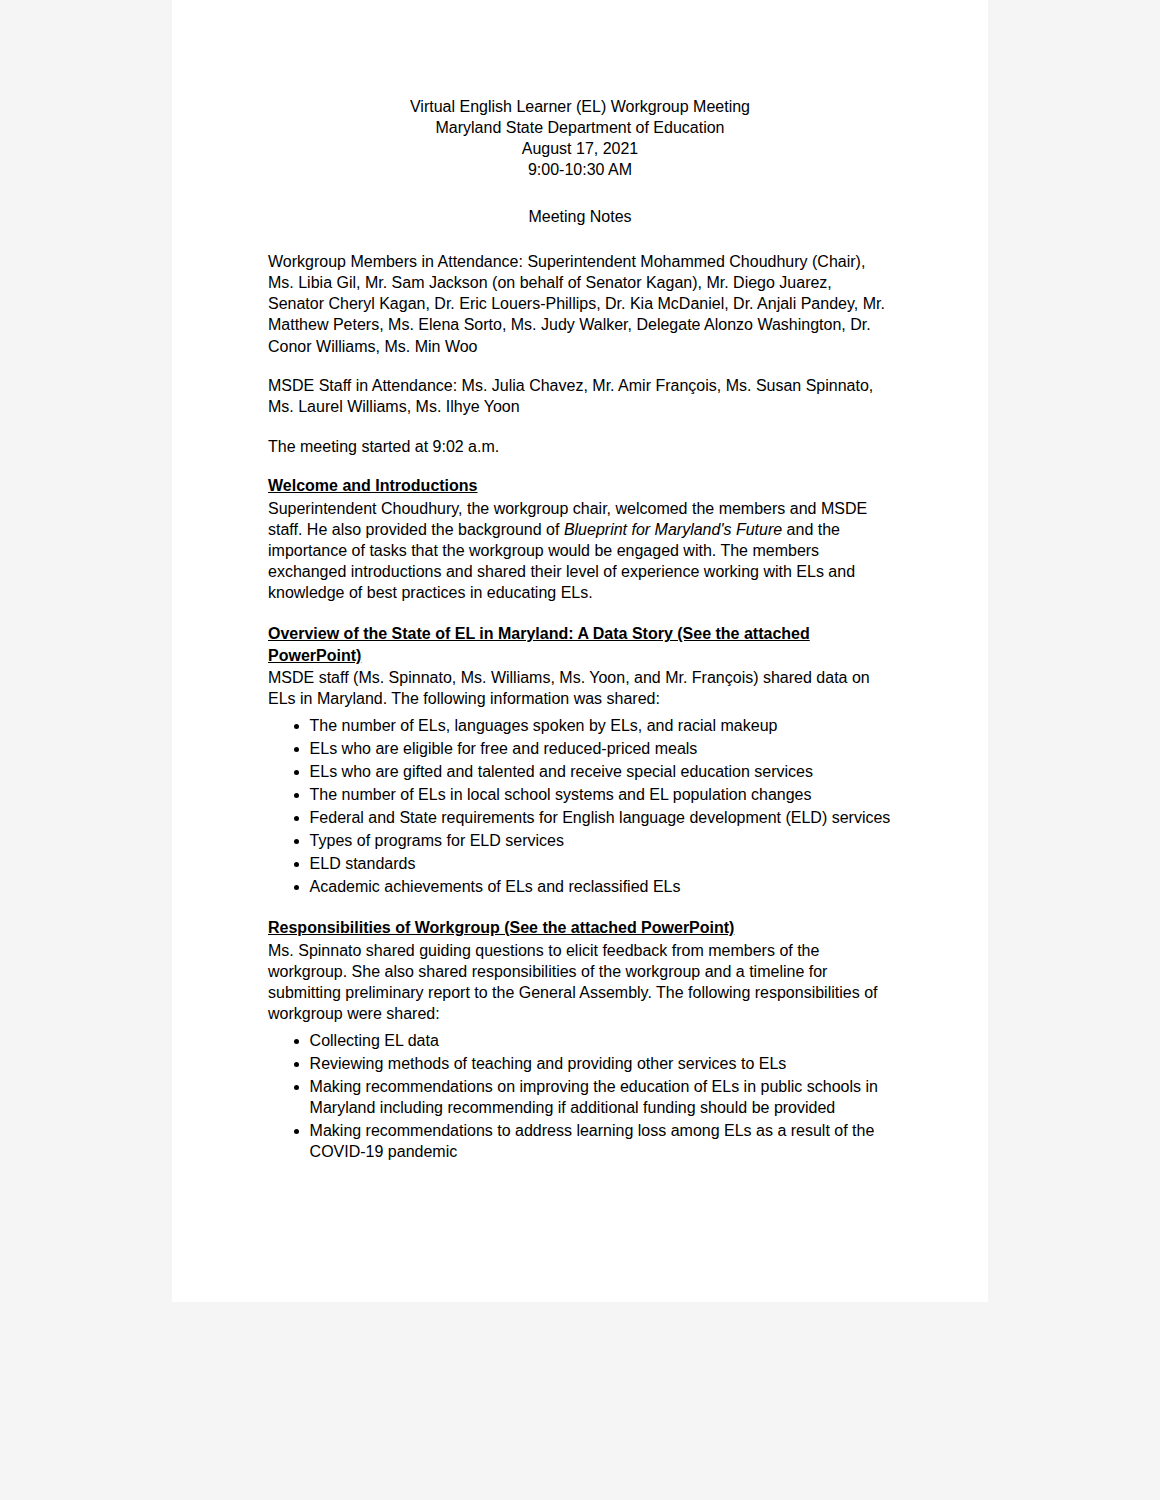Virtual English Learner (EL) Workgroup Meeting
Maryland State Department of Education
August 17, 2021
9:00-10:30 AM
Meeting Notes
Workgroup Members in Attendance: Superintendent Mohammed Choudhury (Chair), Ms. Libia Gil, Mr. Sam Jackson (on behalf of Senator Kagan), Mr. Diego Juarez, Senator Cheryl Kagan, Dr. Eric Louers-Phillips, Dr. Kia McDaniel, Dr. Anjali Pandey, Mr. Matthew Peters, Ms. Elena Sorto, Ms. Judy Walker, Delegate Alonzo Washington, Dr. Conor Williams, Ms. Min Woo
MSDE Staff in Attendance: Ms. Julia Chavez, Mr. Amir François, Ms. Susan Spinnato, Ms. Laurel Williams, Ms. Ilhye Yoon
The meeting started at 9:02 a.m.
Welcome and Introductions
Superintendent Choudhury, the workgroup chair, welcomed the members and MSDE staff. He also provided the background of Blueprint for Maryland's Future and the importance of tasks that the workgroup would be engaged with. The members exchanged introductions and shared their level of experience working with ELs and knowledge of best practices in educating ELs.
Overview of the State of EL in Maryland: A Data Story (See the attached PowerPoint)
MSDE staff (Ms. Spinnato, Ms. Williams, Ms. Yoon, and Mr. François) shared data on ELs in Maryland. The following information was shared:
The number of ELs, languages spoken by ELs, and racial makeup
ELs who are eligible for free and reduced-priced meals
ELs who are gifted and talented and receive special education services
The number of ELs in local school systems and EL population changes
Federal and State requirements for English language development (ELD) services
Types of programs for ELD services
ELD standards
Academic achievements of ELs and reclassified ELs
Responsibilities of Workgroup (See the attached PowerPoint)
Ms. Spinnato shared guiding questions to elicit feedback from members of the workgroup. She also shared responsibilities of the workgroup and a timeline for submitting preliminary report to the General Assembly. The following responsibilities of workgroup were shared:
Collecting EL data
Reviewing methods of teaching and providing other services to ELs
Making recommendations on improving the education of ELs in public schools in Maryland including recommending if additional funding should be provided
Making recommendations to address learning loss among ELs as a result of the COVID-19 pandemic